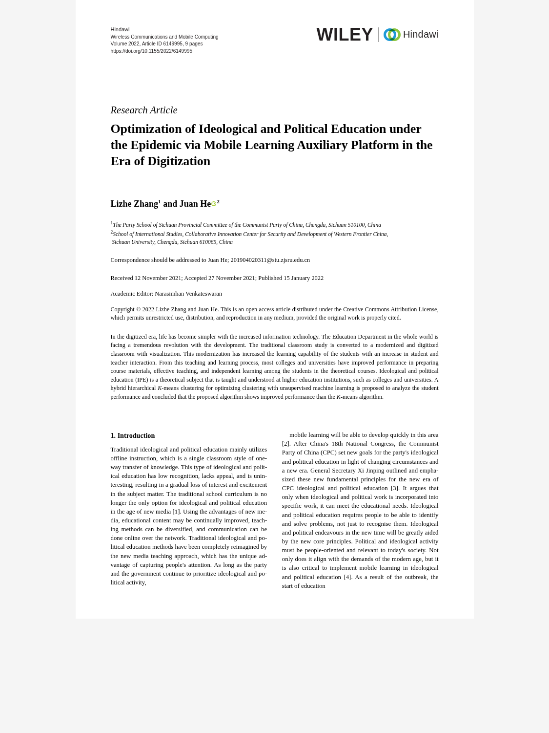Hindawi
Wireless Communications and Mobile Computing
Volume 2022, Article ID 6149995, 9 pages
https://doi.org/10.1155/2022/6149995
WILEY
Hindawi
Research Article
Optimization of Ideological and Political Education under the Epidemic via Mobile Learning Auxiliary Platform in the Era of Digitization
Lizhe Zhang1 and Juan He2
1The Party School of Sichuan Provincial Committee of the Communist Party of China, Chengdu, Sichuan 510100, China
2School of International Studies, Collaborative Innovation Center for Security and Development of Western Frontier China,
Sichuan University, Chengdu, Sichuan 610065, China
Correspondence should be addressed to Juan He; 201904020311@stu.zjsru.edu.cn
Received 12 November 2021; Accepted 27 November 2021; Published 15 January 2022
Academic Editor: Narasimhan Venkateswaran
Copyright © 2022 Lizhe Zhang and Juan He. This is an open access article distributed under the Creative Commons Attribution License, which permits unrestricted use, distribution, and reproduction in any medium, provided the original work is properly cited.
In the digitized era, life has become simpler with the increased information technology. The Education Department in the whole world is facing a tremendous revolution with the development. The traditional classroom study is converted to a modernized and digitized classroom with visualization. This modernization has increased the learning capability of the students with an increase in student and teacher interaction. From this teaching and learning process, most colleges and universities have improved performance in preparing course materials, effective teaching, and independent learning among the students in the theoretical courses. Ideological and political education (IPE) is a theoretical subject that is taught and understood at higher education institutions, such as colleges and universities. A hybrid hierarchical K-means clustering for optimizing clustering with unsupervised machine learning is proposed to analyze the student performance and concluded that the proposed algorithm shows improved performance than the K-means algorithm.
1. Introduction
Traditional ideological and political education mainly utilizes offline instruction, which is a single classroom style of one-way transfer of knowledge. This type of ideological and political education has low recognition, lacks appeal, and is uninteresting, resulting in a gradual loss of interest and excitement in the subject matter. The traditional school curriculum is no longer the only option for ideological and political education in the age of new media [1]. Using the advantages of new media, educational content may be continually improved, teaching methods can be diversified, and communication can be done online over the network. Traditional ideological and political education methods have been completely reimagined by the new media teaching approach, which has the unique advantage of capturing people's attention. As long as the party and the government continue to prioritize ideological and political activity,
mobile learning will be able to develop quickly in this area [2]. After China's 18th National Congress, the Communist Party of China (CPC) set new goals for the party's ideological and political education in light of changing circumstances and a new era. General Secretary Xi Jinping outlined and emphasized these new fundamental principles for the new era of CPC ideological and political education [3]. It argues that only when ideological and political work is incorporated into specific work, it can meet the educational needs. Ideological and political education requires people to be able to identify and solve problems, not just to recognise them. Ideological and political endeavours in the new time will be greatly aided by the new core principles. Political and ideological activity must be people-oriented and relevant to today's society. Not only does it align with the demands of the modern age, but it is also critical to implement mobile learning in ideological and political education [4]. As a result of the outbreak, the start of education